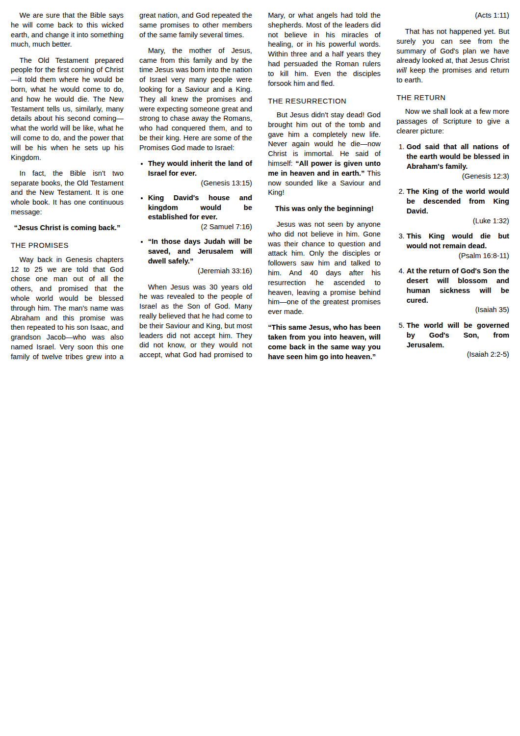We are sure that the Bible says he will come back to this wicked earth, and change it into something much, much better.
The Old Testament prepared people for the first coming of Christ—it told them where he would be born, what he would come to do, and how he would die. The New Testament tells us, similarly, many details about his second coming—what the world will be like, what he will come to do, and the power that will be his when he sets up his Kingdom.
In fact, the Bible isn't two separate books, the Old Testament and the New Testament. It is one whole book. It has one continuous message:
“Jesus Christ is coming back.”
The Promises
Way back in Genesis chapters 12 to 25 we are told that God chose one man out of all the others, and promised that the whole world would be blessed through him. The man's name was Abraham and this promise was then repeated to his son Isaac, and grandson Jacob—who was also named Israel. Very soon this one family of twelve tribes grew into a great nation, and God repeated the same promises to other members of the same family several times.
Mary, the mother of Jesus, came from this family and by the time Jesus was born into the nation of Israel very many people were looking for a Saviour and a King. They all knew the promises and were expecting someone great and strong to chase away the Romans, who had conquered them, and to be their king. Here are some of the Promises God made to Israel:
They would inherit the land of Israel for ever. (Genesis 13:15)
King David's house and kingdom would be established for ever. (2 Samuel 7:16)
“In those days Judah will be saved, and Jerusalem will dwell safely.” (Jeremiah 33:16)
When Jesus was 30 years old he was revealed to the people of Israel as the Son of God. Many really believed that he had come to be their Saviour and King, but most leaders did not accept him. They did not know, or they would not accept, what God had promised to Mary, or what angels had told the shepherds. Most of the leaders did not believe in his miracles of healing, or in his powerful words. Within three and a half years they had persuaded the Roman rulers to kill him. Even the disciples forsook him and fled.
The Resurrection
But Jesus didn't stay dead! God brought him out of the tomb and gave him a completely new life. Never again would he die—now Christ is immortal. He said of himself: “All power is given unto me in heaven and in earth.” This now sounded like a Saviour and King!
This was only the beginning!
Jesus was not seen by anyone who did not believe in him. Gone was their chance to question and attack him. Only the disciples or followers saw him and talked to him. And 40 days after his resurrection he ascended to heaven, leaving a promise behind him—one of the greatest promises ever made.
“This same Jesus, who has been taken from you into heaven, will come back in the same way you have seen him go into heaven.” (Acts 1:11)
That has not happened yet. But surely you can see from the summary of God's plan we have already looked at, that Jesus Christ will keep the promises and return to earth.
The Return
Now we shall look at a few more passages of Scripture to give a clearer picture:
God said that all nations of the earth would be blessed in Abraham's family. (Genesis 12:3)
The King of the world would be descended from King David. (Luke 1:32)
This King would die but would not remain dead. (Psalm 16:8-11)
At the return of God's Son the desert will blossom and human sickness will be cured. (Isaiah 35)
The world will be governed by God's Son, from Jerusalem. (Isaiah 2:2-5)